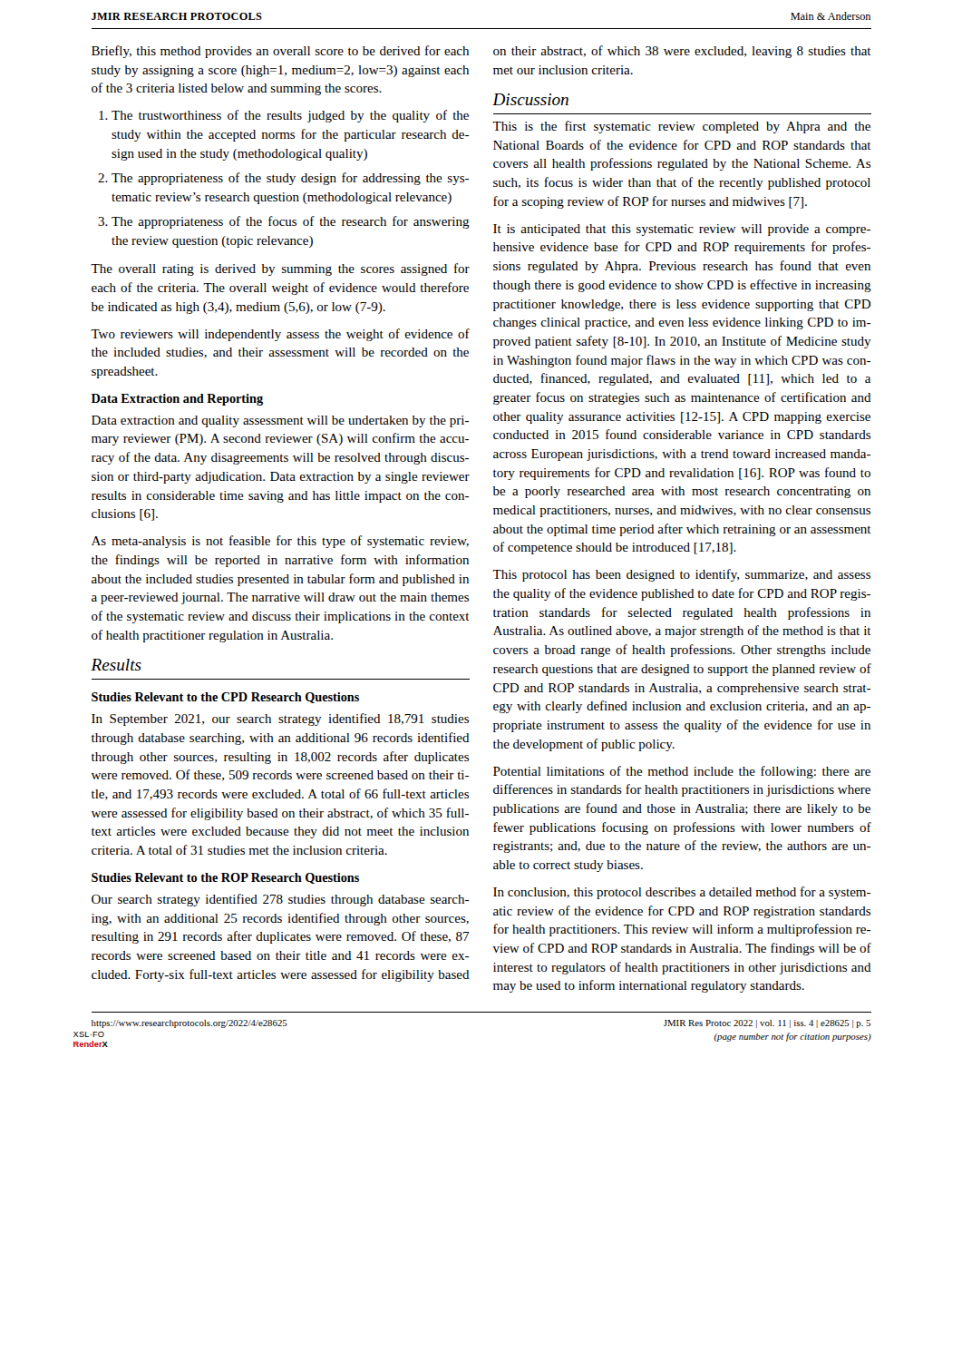JMIR Research Protocols Main & Anderson
Briefly, this method provides an overall score to be derived for each study by assigning a score (high=1, medium=2, low=3) against each of the 3 criteria listed below and summing the scores.
The trustworthiness of the results judged by the quality of the study within the accepted norms for the particular research design used in the study (methodological quality)
The appropriateness of the study design for addressing the systematic review’s research question (methodological relevance)
The appropriateness of the focus of the research for answering the review question (topic relevance)
The overall rating is derived by summing the scores assigned for each of the criteria. The overall weight of evidence would therefore be indicated as high (3,4), medium (5,6), or low (7-9).
Two reviewers will independently assess the weight of evidence of the included studies, and their assessment will be recorded on the spreadsheet.
Data Extraction and Reporting
Data extraction and quality assessment will be undertaken by the primary reviewer (PM). A second reviewer (SA) will confirm the accuracy of the data. Any disagreements will be resolved through discussion or third-party adjudication. Data extraction by a single reviewer results in considerable time saving and has little impact on the conclusions [6].
As meta-analysis is not feasible for this type of systematic review, the findings will be reported in narrative form with information about the included studies presented in tabular form and published in a peer-reviewed journal. The narrative will draw out the main themes of the systematic review and discuss their implications in the context of health practitioner regulation in Australia.
Results
Studies Relevant to the CPD Research Questions
In September 2021, our search strategy identified 18,791 studies through database searching, with an additional 96 records identified through other sources, resulting in 18,002 records after duplicates were removed. Of these, 509 records were screened based on their title, and 17,493 records were excluded. A total of 66 full-text articles were assessed for eligibility based on their abstract, of which 35 full-text articles were excluded because they did not meet the inclusion criteria. A total of 31 studies met the inclusion criteria.
Studies Relevant to the ROP Research Questions
Our search strategy identified 278 studies through database searching, with an additional 25 records identified through other sources, resulting in 291 records after duplicates were removed. Of these, 87 records were screened based on their title and 41 records were excluded. Forty-six full-text articles were assessed for eligibility based on their abstract, of which 38 were excluded, leaving 8 studies that met our inclusion criteria.
Discussion
This is the first systematic review completed by Ahpra and the National Boards of the evidence for CPD and ROP standards that covers all health professions regulated by the National Scheme. As such, its focus is wider than that of the recently published protocol for a scoping review of ROP for nurses and midwives [7].
It is anticipated that this systematic review will provide a comprehensive evidence base for CPD and ROP requirements for professions regulated by Ahpra. Previous research has found that even though there is good evidence to show CPD is effective in increasing practitioner knowledge, there is less evidence supporting that CPD changes clinical practice, and even less evidence linking CPD to improved patient safety [8-10]. In 2010, an Institute of Medicine study in Washington found major flaws in the way in which CPD was conducted, financed, regulated, and evaluated [11], which led to a greater focus on strategies such as maintenance of certification and other quality assurance activities [12-15]. A CPD mapping exercise conducted in 2015 found considerable variance in CPD standards across European jurisdictions, with a trend toward increased mandatory requirements for CPD and revalidation [16]. ROP was found to be a poorly researched area with most research concentrating on medical practitioners, nurses, and midwives, with no clear consensus about the optimal time period after which retraining or an assessment of competence should be introduced [17,18].
This protocol has been designed to identify, summarize, and assess the quality of the evidence published to date for CPD and ROP registration standards for selected regulated health professions in Australia. As outlined above, a major strength of the method is that it covers a broad range of health professions. Other strengths include research questions that are designed to support the planned review of CPD and ROP standards in Australia, a comprehensive search strategy with clearly defined inclusion and exclusion criteria, and an appropriate instrument to assess the quality of the evidence for use in the development of public policy.
Potential limitations of the method include the following: there are differences in standards for health practitioners in jurisdictions where publications are found and those in Australia; there are likely to be fewer publications focusing on professions with lower numbers of registrants; and, due to the nature of the review, the authors are unable to correct study biases.
In conclusion, this protocol describes a detailed method for a systematic review of the evidence for CPD and ROP registration standards for health practitioners. This review will inform a multiprofession review of CPD and ROP standards in Australia. The findings will be of interest to regulators of health practitioners in other jurisdictions and may be used to inform international regulatory standards.
XSL·FO
Render X
https://www.researchprotocols.org/2022/4/e28625
JMIR Res Protoc 2022 | vol. 11 | iss. 4 | e28625 | p. 5
(page number not for citation purposes)